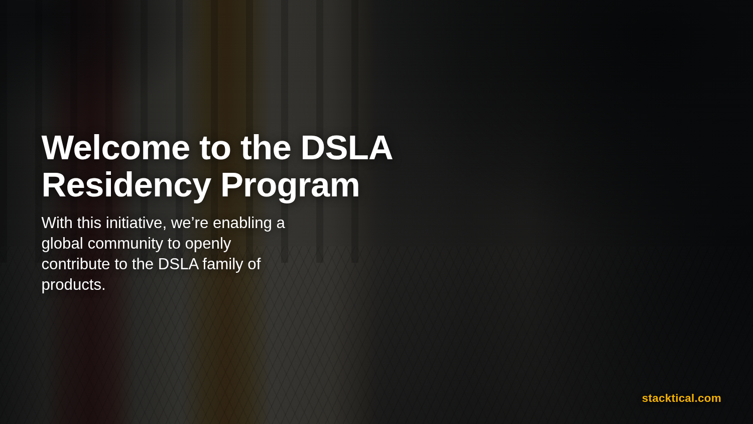Welcome to the DSLA Residency Program
With this initiative, we’re enabling a global community to openly contribute to the DSLA family of products.
stacktical.com